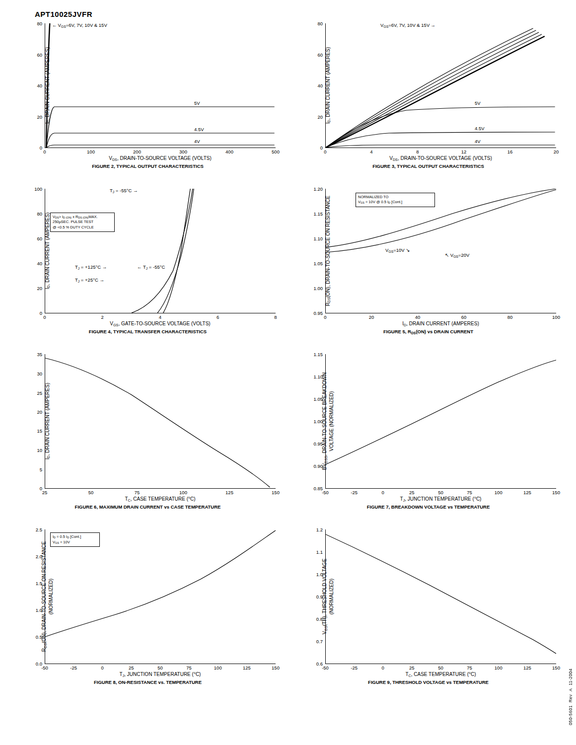APT10025JVFR
ID, DRAIN CURRENT (AMPERES)
80 60 40 20 0
VGS=6V, 7V, 10V & 15V
5V
4.5V
4V
0 100 200 300 400 500
VDS, DRAIN-TO-SOURCE VOLTAGE (VOLTS)
FIGURE 2, TYPICAL OUTPUT CHARACTERISTICS
ID, DRAIN CURRENT (AMPERES)
80 60 40 20 0
VGS=6V, 7V, 10V & 15V
5V
4.5V
4V
0 4 8 12 16 20
VDS, DRAIN-TO-SOURCE VOLTAGE (VOLTS)
FIGURE 3, TYPICAL OUTPUT CHARACTERISTICS
ID, DRAIN CURRENT (AMPERES)
100 80 60 40 20 0
TJ = -55°C →
VDS> ID (ON) x RDS (ON) MAX.
250µSEC. PULSE TEST
@ <0.5 % DUTY CYCLE
TJ = +125°C →
← TJ = -55°C
TJ = +25°C →
0 2 4 6 8
VGS, GATE-TO-SOURCE VOLTAGE (VOLTS)
FIGURE 4, TYPICAL TRANSFER CHARACTERISTICS
RDS(ON), DRAIN-TO-SOURCE ON RESISTANCE
1.20 1.15 1.10 1.05 1.00 0.95
NORMALIZED TO
VGS = 10V @ 0.5 ID [Cont.]
VGS=10V ↘
↖ VGS=20V
0 20 40 60 80 100
ID, DRAIN CURRENT (AMPERES)
FIGURE 5, RDS(ON) vs DRAIN CURRENT
ID, DRAIN CURRENT (AMPERES)
35 30 25 20 15 10 5 0
25 50 75 100 125 150
TC, CASE TEMPERATURE (°C)
FIGURE 6, MAXIMUM DRAIN CURRENT vs CASE TEMPERATURE
BVDSS, DRAIN-TO-SOURCE BREAKDOWN
VOLTAGE (NORMALIZED)
1.15 1.10 1.05 1.00 0.95 0.90 0.85
-50 -25 0 25 50 75 100 125 150
TJ, JUNCTION TEMPERATURE (°C)
FIGURE 7, BREAKDOWN VOLTAGE vs TEMPERATURE
RDS(ON), DRAIN-TO-SOURCE ON RESISTANCE
(NORMALIZED)
2.5 2.0 1.5 1.0 0.5 0.0
ID = 0.5 ID [Cont.]
VGS = 10V
-50 -25 0 25 50 75 100 125 150
TJ, JUNCTION TEMPERATURE (°C)
FIGURE 8, ON-RESISTANCE vs. TEMPERATURE
VGS(TH), THRESHOLD VOLTAGE
(NORMALIZED)
1.2 1.1 1.0 0.9 0.8 0.7 0.6
-50 -25 0 25 50 75 100 125 150
TC, CASE TEMPERATURE (°C)
FIGURE 9, THRESHOLD VOLTAGE vs TEMPERATURE
050-5601 Rev A 11-2004